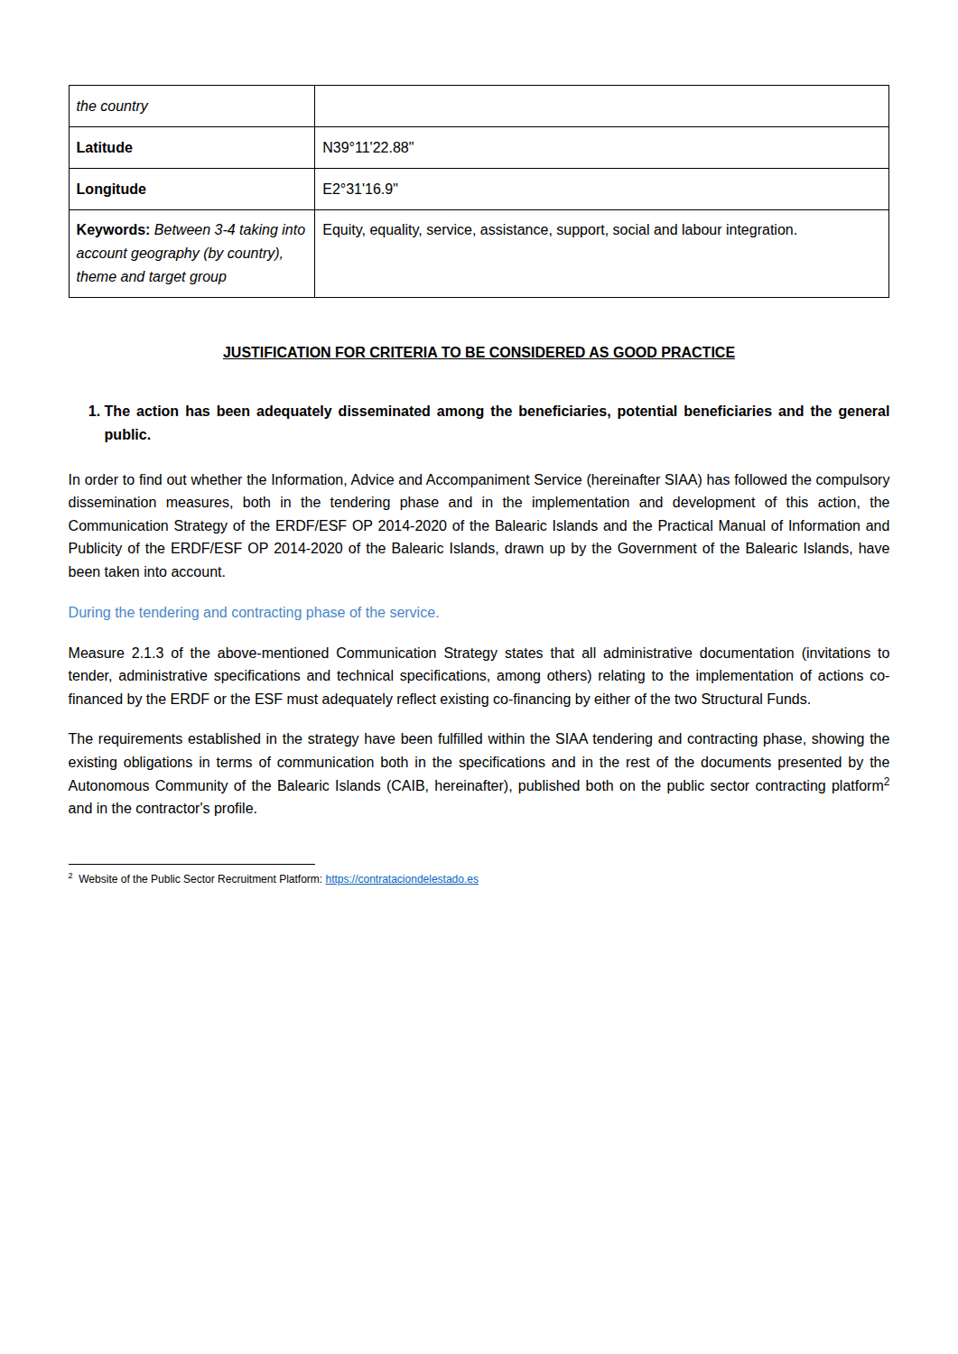| the country | |
| Latitude | N39°11'22.88" |
| Longitude | E2°31'16.9" |
| Keywords: Between 3-4 taking into account geography (by country), theme and target group | Equity, equality, service, assistance, support, social and labour integration. |
JUSTIFICATION FOR CRITERIA TO BE CONSIDERED AS GOOD PRACTICE
The action has been adequately disseminated among the beneficiaries, potential beneficiaries and the general public.
In order to find out whether the Information, Advice and Accompaniment Service (hereinafter SIAA) has followed the compulsory dissemination measures, both in the tendering phase and in the implementation and development of this action, the Communication Strategy of the ERDF/ESF OP 2014-2020 of the Balearic Islands and the Practical Manual of Information and Publicity of the ERDF/ESF OP 2014-2020 of the Balearic Islands, drawn up by the Government of the Balearic Islands, have been taken into account.
During the tendering and contracting phase of the service.
Measure 2.1.3 of the above-mentioned Communication Strategy states that all administrative documentation (invitations to tender, administrative specifications and technical specifications, among others) relating to the implementation of actions co-financed by the ERDF or the ESF must adequately reflect existing co-financing by either of the two Structural Funds.
The requirements established in the strategy have been fulfilled within the SIAA tendering and contracting phase, showing the existing obligations in terms of communication both in the specifications and in the rest of the documents presented by the Autonomous Community of the Balearic Islands (CAIB, hereinafter), published both on the public sector contracting platform2 and in the contractor's profile.
2 Website of the Public Sector Recruitment Platform: https://contrataciondelestado.es